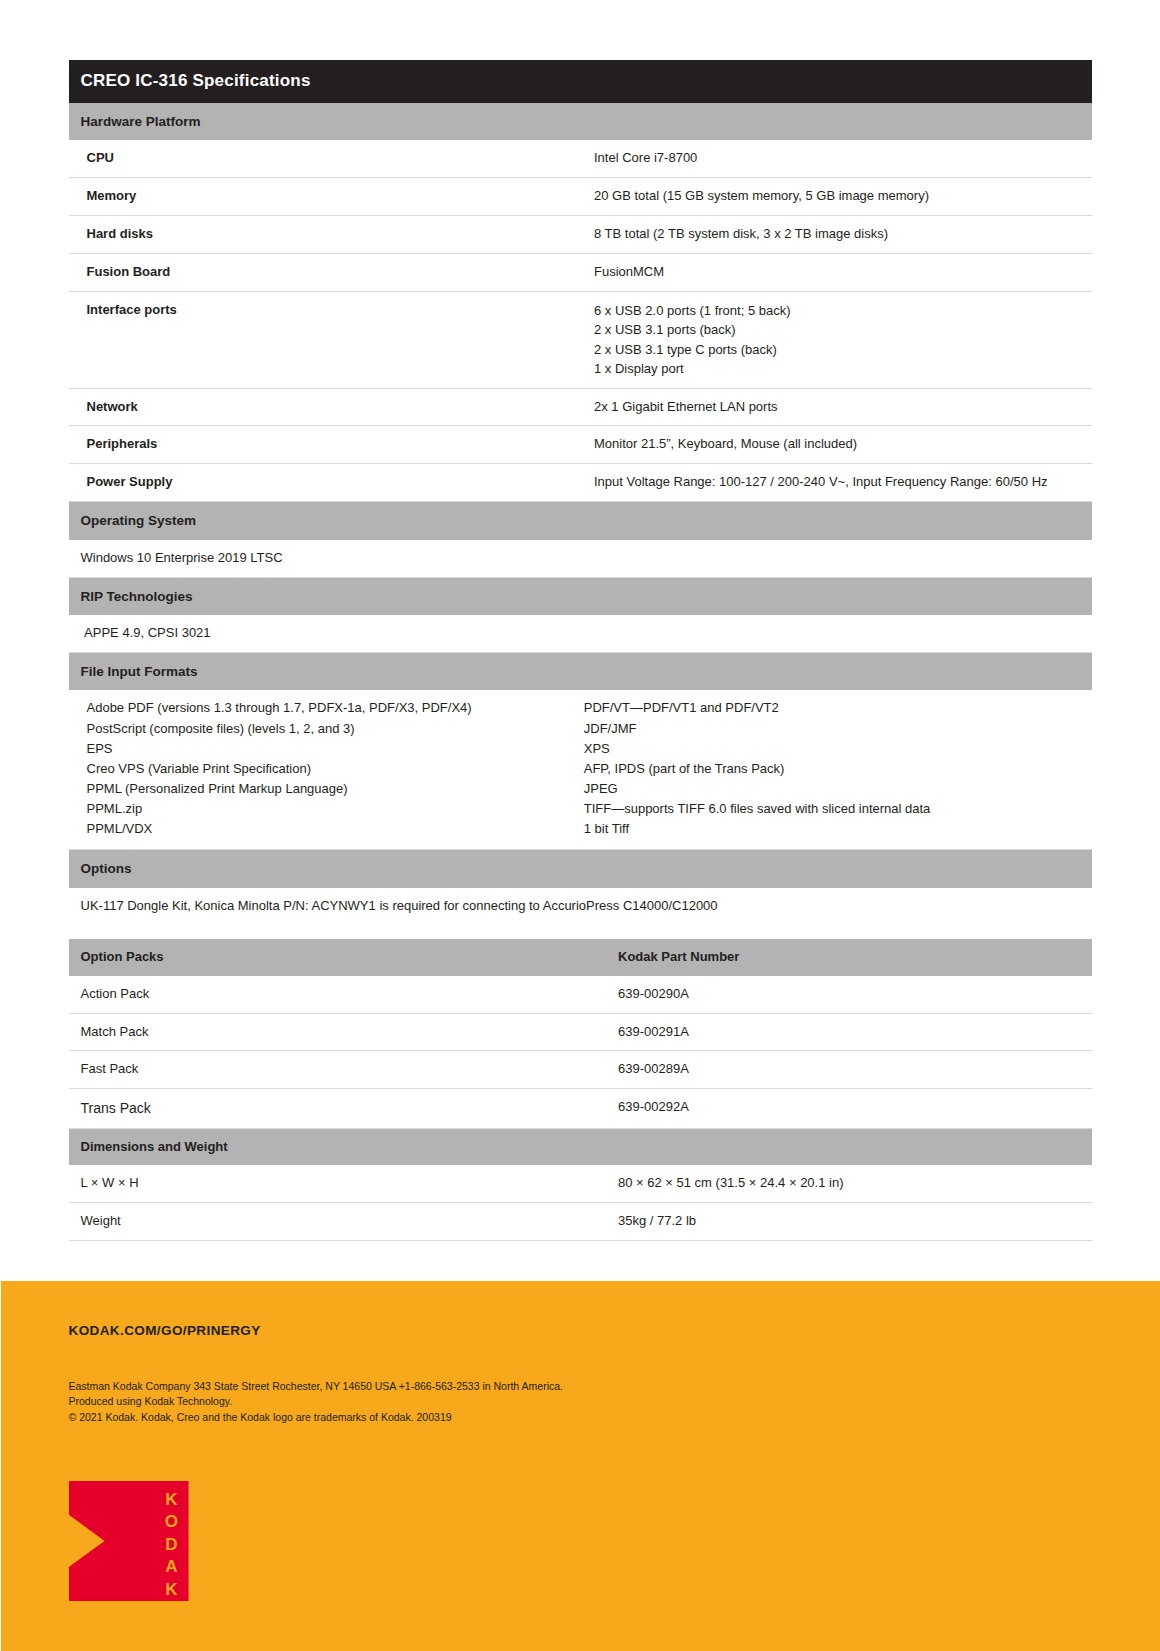| CREO IC-316 Specifications |
| Hardware Platform |
| CPU | Intel Core i7-8700 |
| Memory | 20 GB total (15 GB system memory, 5 GB image memory) |
| Hard disks | 8 TB total (2 TB system disk, 3 x 2 TB image disks) |
| Fusion Board | FusionMCM |
| Interface ports | 6 x USB 2.0 ports (1 front; 5 back) 2 x USB 3.1 ports (back) 2 x USB 3.1 type C ports (back) 1 x Display port |
| Network | 2x 1 Gigabit Ethernet LAN ports |
| Peripherals | Monitor 21.5”, Keyboard, Mouse (all included) |
| Power Supply | Input Voltage Range: 100-127 / 200-240 V~, Input Frequency Range: 60/50 Hz |
| Operating System |
| Windows 10 Enterprise 2019 LTSC |
| RIP Technologies |
| APPE 4.9, CPSI 3021 |
| File Input Formats |
| Adobe PDF (versions 1.3 through 1.7, PDFX-1a, PDF/X3, PDF/X4) PostScript (composite files) (levels 1, 2, and 3) EPS Creo VPS (Variable Print Specification) PPML (Personalized Print Markup Language) PPML.zip PPML/VDX PDF/VT—PDF/VT1 and PDF/VT2 JDF/JMF XPS AFP, IPDS (part of the Trans Pack) JPEG TIFF—supports TIFF 6.0 files saved with sliced internal data 1 bit Tiff |
| Options |
| UK-117 Dongle Kit, Konica Minolta P/N: ACYNWY1 is required for connecting to AccurioPress C14000/C12000 |
| Option Packs | Kodak Part Number |
| Action Pack | 639-00290A |
| Match Pack | 639-00291A |
| Fast Pack | 639-00289A |
| Trans Pack | 639-00292A |
| Dimensions and Weight |
| L × W × H | 80 × 62 × 51 cm (31.5 × 24.4 × 20.1 in) |
| Weight | 35kg / 77.2 lb |
KODAK.COM/GO/PRINERGY
Eastman Kodak Company 343 State Street Rochester, NY 14650 USA +1-866-563-2533 in North America.
Produced using Kodak Technology.
© 2021 Kodak. Kodak, Creo and the Kodak logo are trademarks of Kodak. 200319
K O D A K